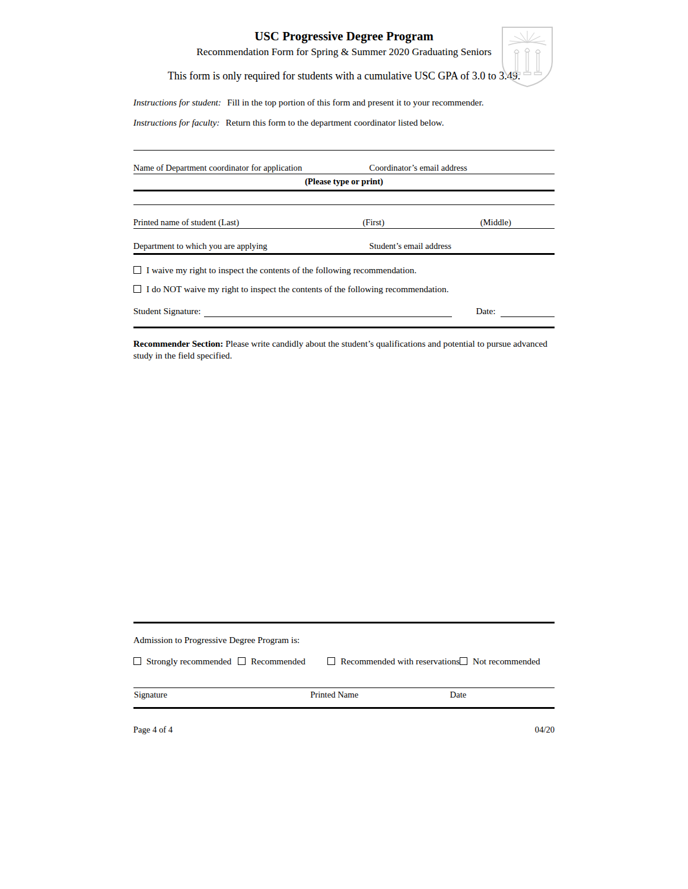USC Progressive Degree Program
Recommendation Form for Spring & Summer 2020 Graduating Seniors
This form is only required for students with a cumulative USC GPA of 3.0 to 3.49.
Instructions for student: Fill in the top portion of this form and present it to your recommender.
Instructions for faculty: Return this form to the department coordinator listed below.
| Name of Department coordinator for application | Coordinator’s email address |
(Please type or print)
| Printed name of student (Last) | (First) | (Middle) |
| Department to which you are applying | Student’s email address |
I waive my right to inspect the contents of the following recommendation.
I do NOT waive my right to inspect the contents of the following recommendation.
Student Signature: Date:
Recommender Section: Please write candidly about the student’s qualifications and potential to pursue advanced study in the field specified.
Admission to Progressive Degree Program is:
| Strongly recommended | Recommended | Recommended with reservations | Not recommended |
| Signature | Printed Name | Date |
Page 4 of 4 04/20